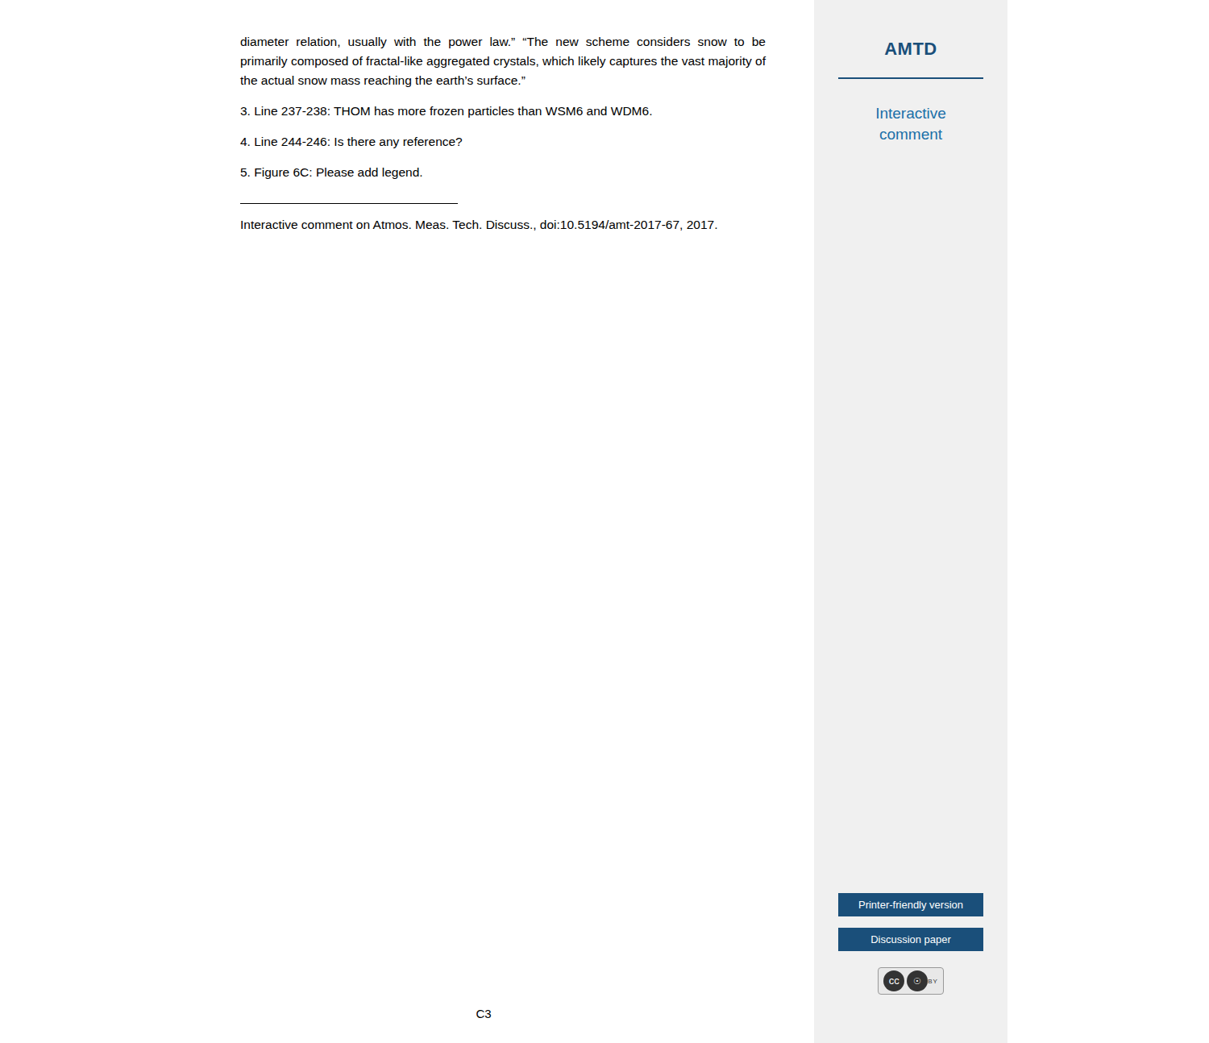diameter relation, usually with the power law.” “The new scheme considers snow to be primarily composed of fractal-like aggregated crystals, which likely captures the vast majority of the actual snow mass reaching the earth’s surface.”
3. Line 237-238: THOM has more frozen particles than WSM6 and WDM6.
4. Line 244-246: Is there any reference?
5. Figure 6C: Please add legend.
Interactive comment on Atmos. Meas. Tech. Discuss., doi:10.5194/amt-2017-67, 2017.
C3
AMTD
Interactive
comment
Printer-friendly version Discussion paper
cc☉ BY